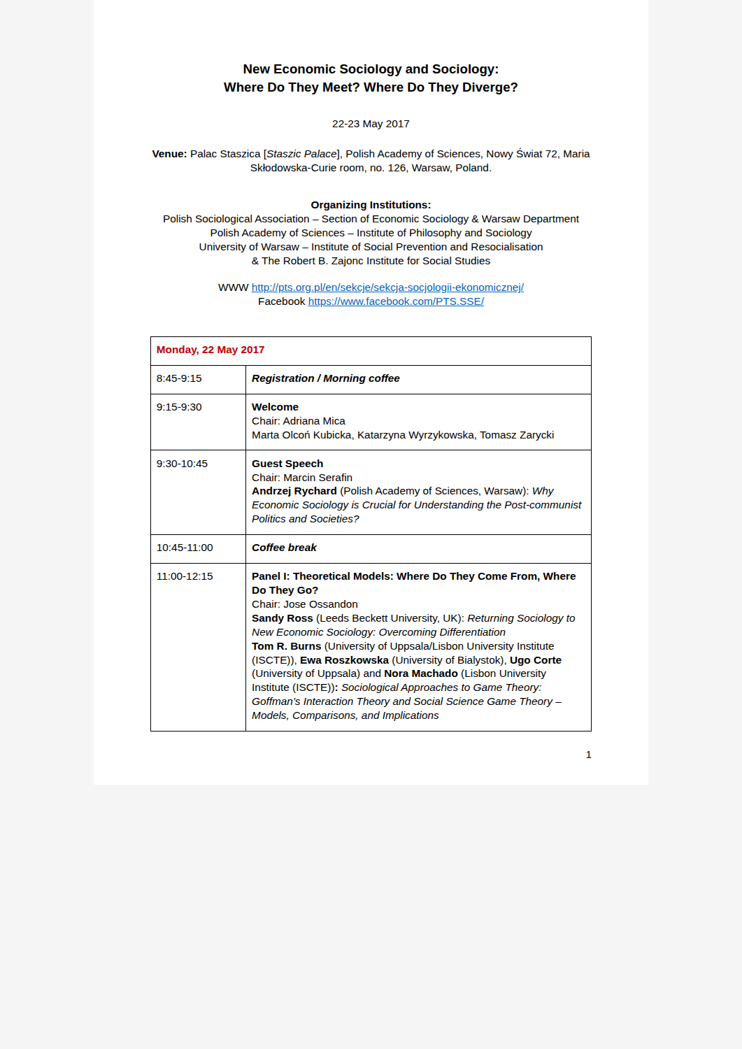New Economic Sociology and Sociology:
Where Do They Meet? Where Do They Diverge?
22-23 May 2017
Venue: Palac Staszica [Staszic Palace], Polish Academy of Sciences, Nowy Świat 72, Maria
Skłodowska-Curie room, no. 126, Warsaw, Poland.
Organizing Institutions:
Polish Sociological Association – Section of Economic Sociology & Warsaw Department Polish Academy of Sciences – Institute of Philosophy and Sociology University of Warsaw – Institute of Social Prevention and Resocialisation & The Robert B. Zajonc Institute for Social Studies
WWW http://pts.org.pl/en/sekcje/sekcja-socjologii-ekonomicznej/
Facebook https://www.facebook.com/PTS.SSE/
| Monday, 22 May 2017 |
| 8:45-9:15 | Registration / Morning coffee |
| 9:15-9:30 | Welcome Chair: Adriana Mica Marta Olcoń Kubicka, Katarzyna Wyrzykowska, Tomasz Zarycki |
| 9:30-10:45 | Guest Speech Chair: Marcin Serafin Andrzej Rychard (Polish Academy of Sciences, Warsaw): Why Economic Sociology is Crucial for Understanding the Post-communist Politics and Societies? |
| 10:45-11:00 | Coffee break |
| 11:00-12:15 | Panel I: Theoretical Models: Where Do They Come From, Where Do They Go? Chair: Jose Ossandon Sandy Ross (Leeds Beckett University, UK): Returning Sociology to New Economic Sociology: Overcoming Differentiation Tom R. Burns (University of Uppsala/Lisbon University Institute (ISCTE)), Ewa Roszkowska (University of Bialystok), Ugo Corte (University of Uppsala) and Nora Machado (Lisbon University Institute (ISCTE)) : Sociological Approaches to Game Theory: Goffman's Interaction Theory and Social Science Game Theory – Models, Comparisons, and Implications |
1